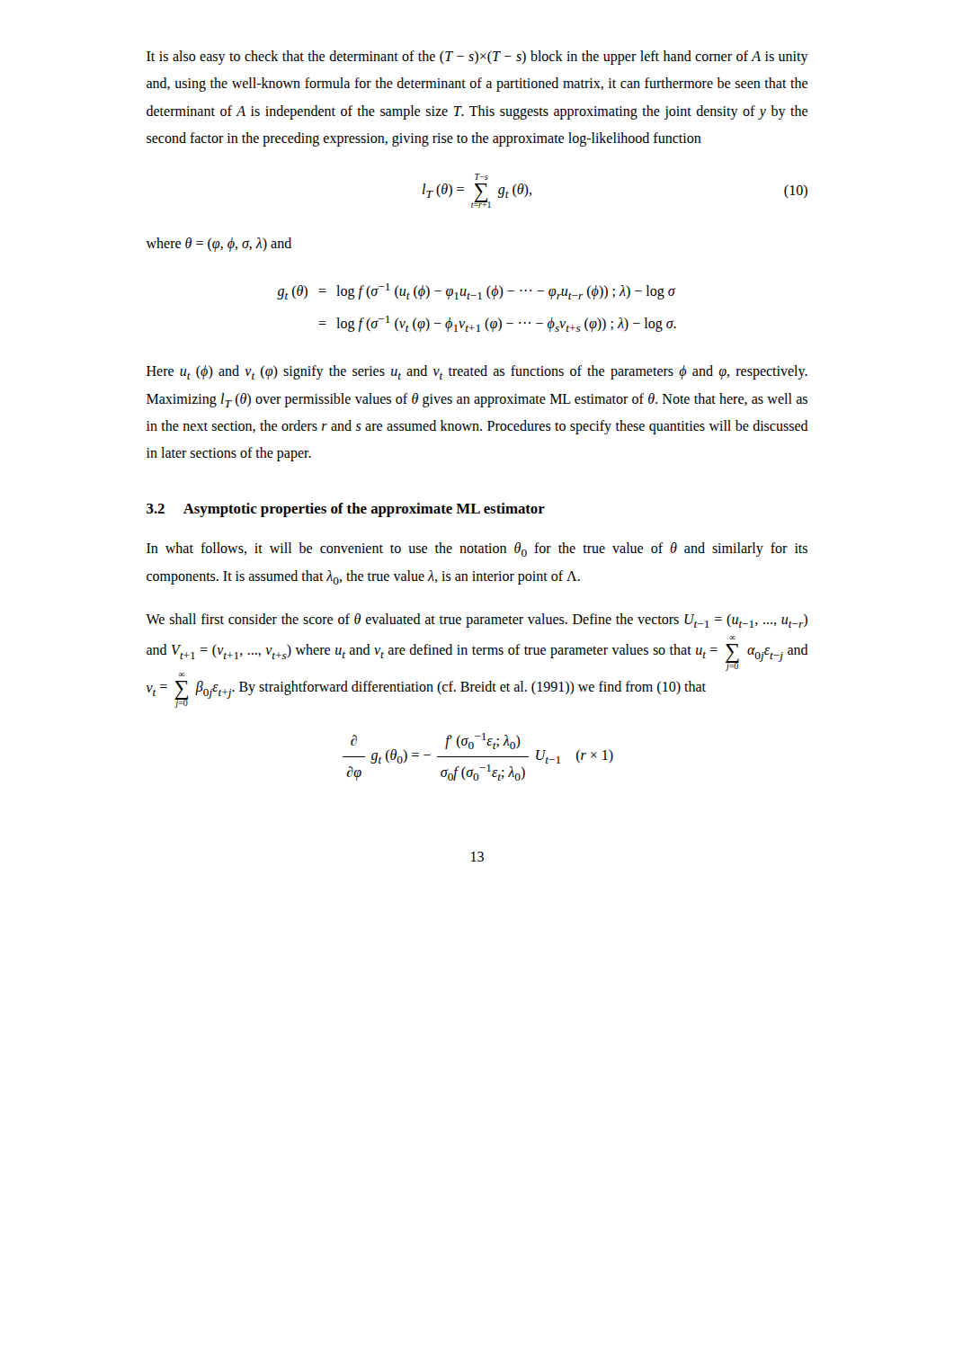It is also easy to check that the determinant of the (T − s)×(T − s) block in the upper left hand corner of A is unity and, using the well-known formula for the determinant of a partitioned matrix, it can furthermore be seen that the determinant of A is independent of the sample size T. This suggests approximating the joint density of y by the second factor in the preceding expression, giving rise to the approximate log-likelihood function
lT (θ) = T−s ∑ t=r+1 gt (θ), (10)
where θ = (φ, ϕ, σ, λ) and
| g t ( θ ) | = | log f ( σ −1 ( u t ( ϕ ) − φ 1 u t −1 ( ϕ ) − ··· − φ r u t − r ( ϕ )) ; λ ) − log σ |
| | = | log f ( σ −1 ( v t ( φ ) − ϕ 1 v t +1 ( φ ) − ··· − ϕ s v t + s ( φ )) ; λ ) − log σ . |
Here ut (ϕ) and vt (φ) signify the series ut and vt treated as functions of the parameters ϕ and φ, respectively. Maximizing lT (θ) over permissible values of θ gives an approximate ML estimator of θ. Note that here, as well as in the next section, the orders r and s are assumed known. Procedures to specify these quantities will be discussed in later sections of the paper.
3.2 Asymptotic properties of the approximate ML estimator
In what follows, it will be convenient to use the notation θ0 for the true value of θ and similarly for its components. It is assumed that λ0, the true value λ, is an interior point of Λ.
We shall first consider the score of θ evaluated at true parameter values. Define the vectors Ut−1 = (ut−1, ..., ut−r) and Vt+1 = (vt+1, ..., vt+s) where ut and vt are defined in terms of true parameter values so that ut = ∞∑j=0 α0jεt−j and vt = ∞∑j=0 β0jεt+j. By straightforward differentiation (cf. Breidt et al. (1991)) we find from (10) that
∂ ∂φ gt (θ0) = − f′ (σ0−1εt; λ0) σ0f (σ0−1εt; λ0) Ut−1 (r × 1)
13